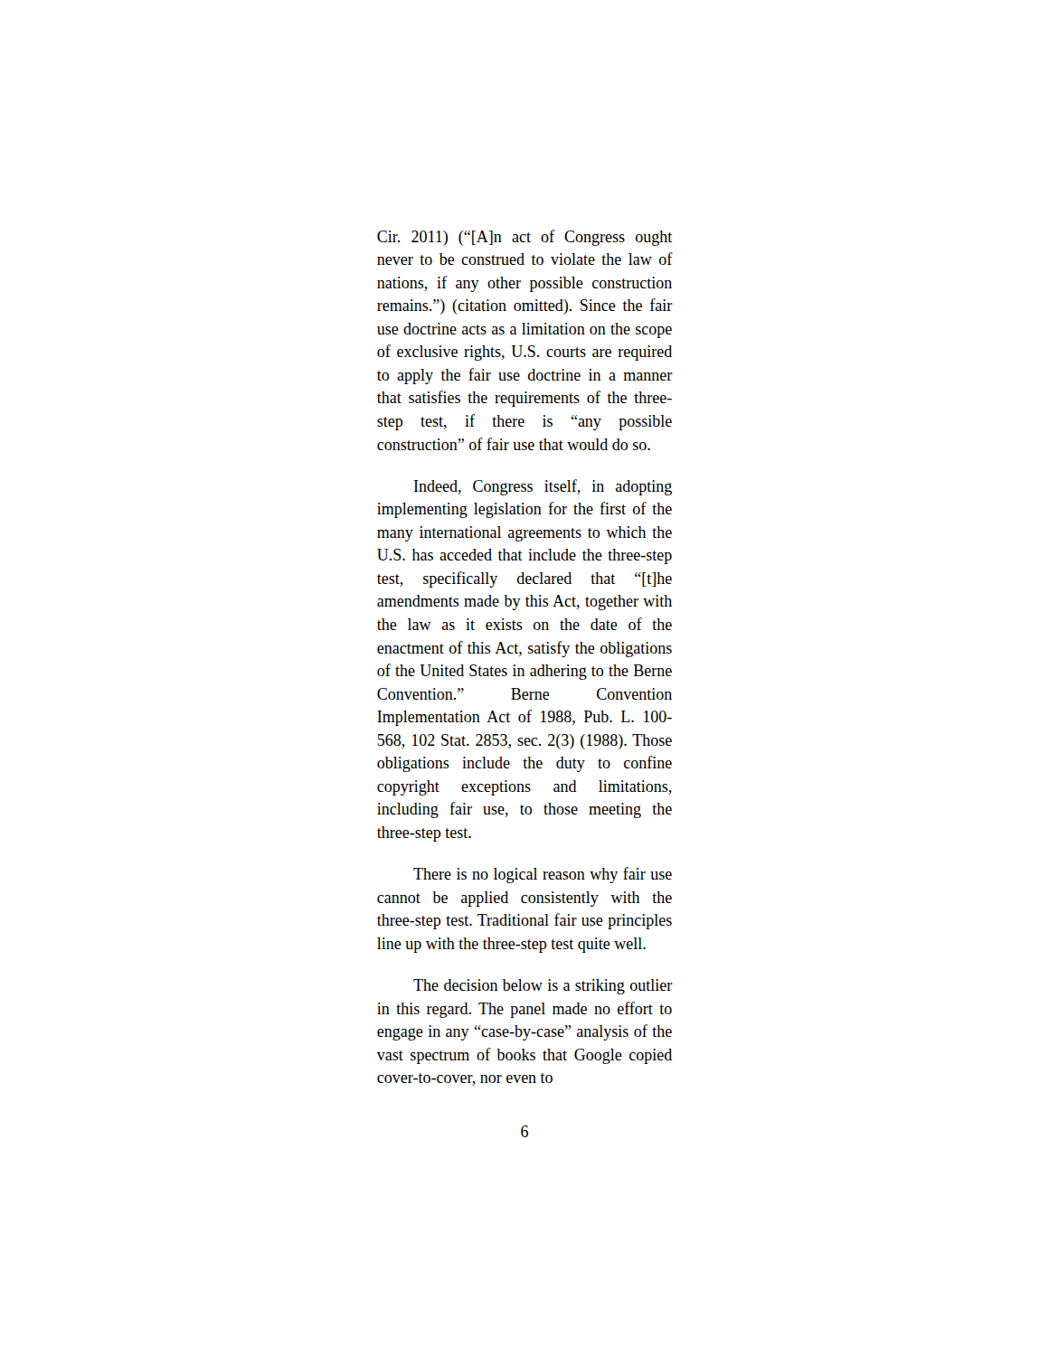Cir. 2011) (“[A]n act of Congress ought never to be construed to violate the law of nations, if any other possible construction remains.”) (citation omitted). Since the fair use doctrine acts as a limitation on the scope of exclusive rights, U.S. courts are required to apply the fair use doctrine in a manner that satisfies the requirements of the three-step test, if there is “any possible construction” of fair use that would do so.
Indeed, Congress itself, in adopting implementing legislation for the first of the many international agreements to which the U.S. has acceded that include the three-step test, specifically declared that “[t]he amendments made by this Act, together with the law as it exists on the date of the enactment of this Act, satisfy the obligations of the United States in adhering to the Berne Convention.” Berne Convention Implementation Act of 1988, Pub. L. 100-568, 102 Stat. 2853, sec. 2(3) (1988). Those obligations include the duty to confine copyright exceptions and limitations, including fair use, to those meeting the three-step test.
There is no logical reason why fair use cannot be applied consistently with the three-step test. Traditional fair use principles line up with the three-step test quite well.
The decision below is a striking outlier in this regard. The panel made no effort to engage in any “case-by-case” analysis of the vast spectrum of books that Google copied cover-to-cover, nor even to
6